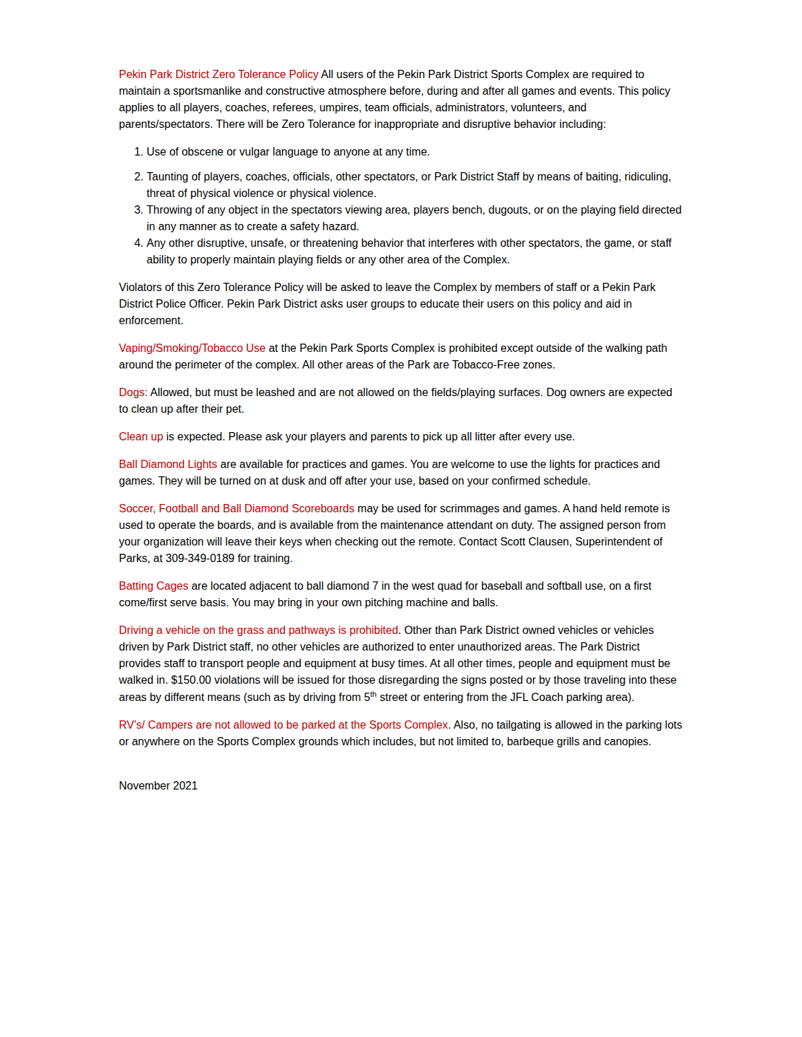Pekin Park District Zero Tolerance Policy All users of the Pekin Park District Sports Complex are required to maintain a sportsmanlike and constructive atmosphere before, during and after all games and events. This policy applies to all players, coaches, referees, umpires, team officials, administrators, volunteers, and parents/spectators. There will be Zero Tolerance for inappropriate and disruptive behavior including:
Use of obscene or vulgar language to anyone at any time.
Taunting of players, coaches, officials, other spectators, or Park District Staff by means of baiting, ridiculing, threat of physical violence or physical violence.
Throwing of any object in the spectators viewing area, players bench, dugouts, or on the playing field directed in any manner as to create a safety hazard.
Any other disruptive, unsafe, or threatening behavior that interferes with other spectators, the game, or staff ability to properly maintain playing fields or any other area of the Complex.
Violators of this Zero Tolerance Policy will be asked to leave the Complex by members of staff or a Pekin Park District Police Officer. Pekin Park District asks user groups to educate their users on this policy and aid in enforcement.
Vaping/Smoking/Tobacco Use at the Pekin Park Sports Complex is prohibited except outside of the walking path around the perimeter of the complex. All other areas of the Park are Tobacco-Free zones.
Dogs: Allowed, but must be leashed and are not allowed on the fields/playing surfaces. Dog owners are expected to clean up after their pet.
Clean up is expected. Please ask your players and parents to pick up all litter after every use.
Ball Diamond Lights are available for practices and games. You are welcome to use the lights for practices and games. They will be turned on at dusk and off after your use, based on your confirmed schedule.
Soccer, Football and Ball Diamond Scoreboards may be used for scrimmages and games. A hand held remote is used to operate the boards, and is available from the maintenance attendant on duty. The assigned person from your organization will leave their keys when checking out the remote. Contact Scott Clausen, Superintendent of Parks, at 309-349-0189 for training.
Batting Cages are located adjacent to ball diamond 7 in the west quad for baseball and softball use, on a first come/first serve basis. You may bring in your own pitching machine and balls.
Driving a vehicle on the grass and pathways is prohibited. Other than Park District owned vehicles or vehicles driven by Park District staff, no other vehicles are authorized to enter unauthorized areas. The Park District provides staff to transport people and equipment at busy times. At all other times, people and equipment must be walked in. $150.00 violations will be issued for those disregarding the signs posted or by those traveling into these areas by different means (such as by driving from 5th street or entering from the JFL Coach parking area).
RV's/ Campers are not allowed to be parked at the Sports Complex. Also, no tailgating is allowed in the parking lots or anywhere on the Sports Complex grounds which includes, but not limited to, barbeque grills and canopies.
November 2021